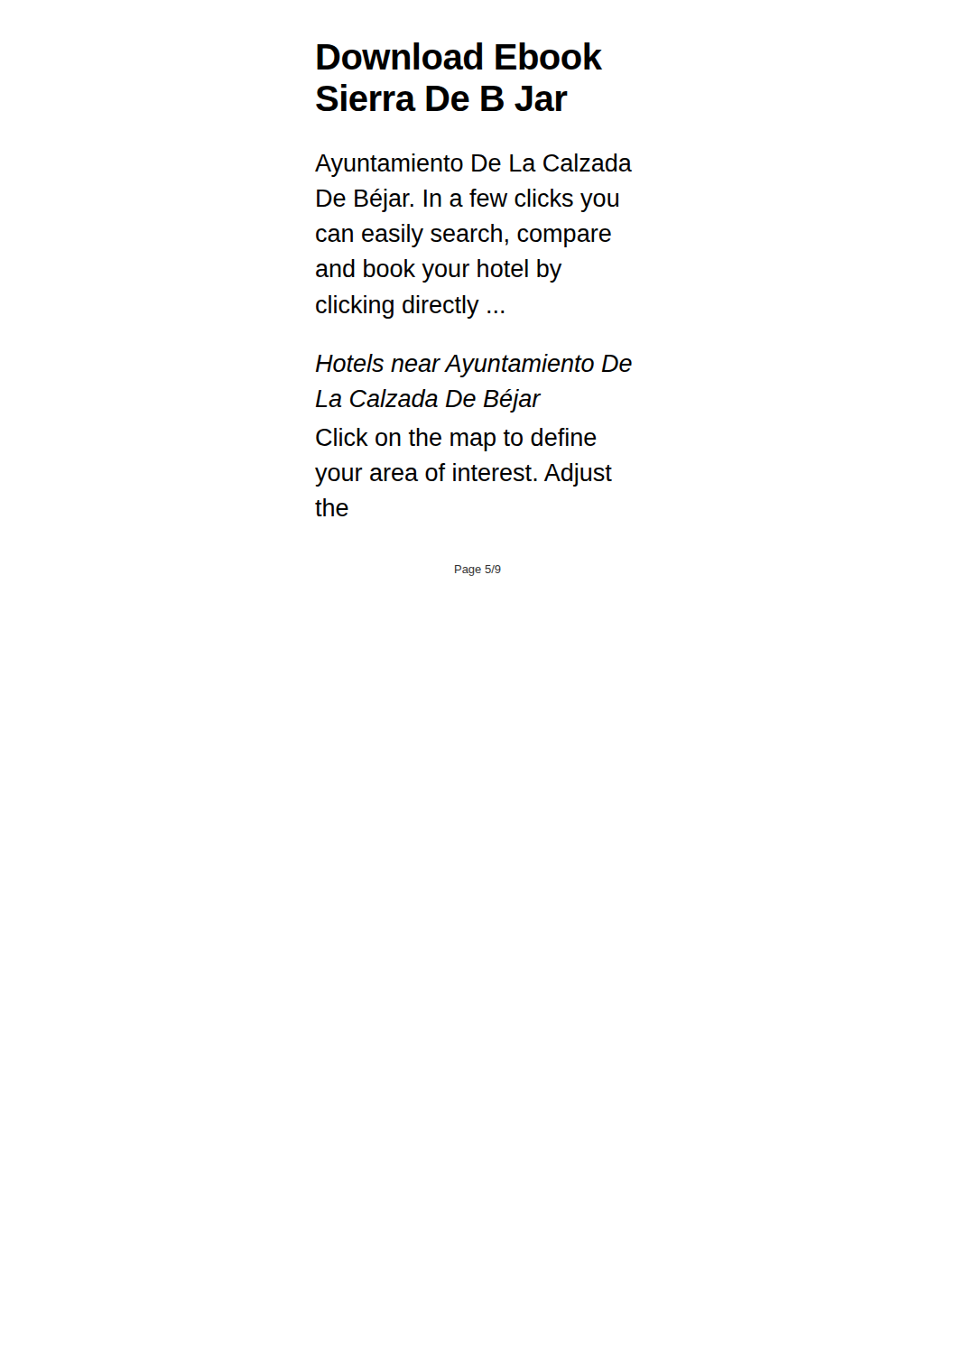Download Ebook Sierra De B Jar
Ayuntamiento De La Calzada De Béjar. In a few clicks you can easily search, compare and book your hotel by clicking directly ...
Hotels near Ayuntamiento De La Calzada De Béjar
Click on the map to define your area of interest. Adjust the
Page 5/9